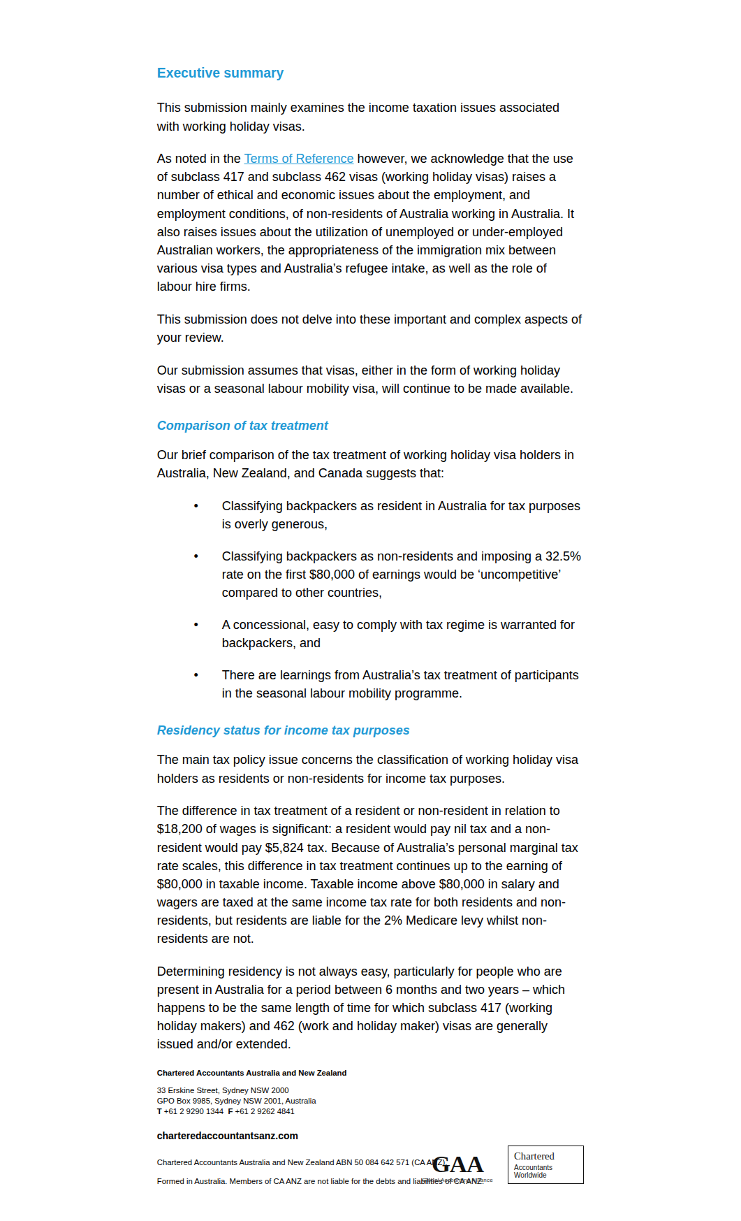Executive summary
This submission mainly examines the income taxation issues associated with working holiday visas.
As noted in the Terms of Reference however, we acknowledge that the use of subclass 417 and subclass 462 visas (working holiday visas) raises a number of ethical and economic issues about the employment, and employment conditions, of non-residents of Australia working in Australia. It also raises issues about the utilization of unemployed or under-employed Australian workers, the appropriateness of the immigration mix between various visa types and Australia’s refugee intake, as well as the role of labour hire firms.
This submission does not delve into these important and complex aspects of your review.
Our submission assumes that visas, either in the form of working holiday visas or a seasonal labour mobility visa, will continue to be made available.
Comparison of tax treatment
Our brief comparison of the tax treatment of working holiday visa holders in Australia, New Zealand, and Canada suggests that:
Classifying backpackers as resident in Australia for tax purposes is overly generous,
Classifying backpackers as non-residents and imposing a 32.5% rate on the first $80,000 of earnings would be ‘uncompetitive’ compared to other countries,
A concessional, easy to comply with tax regime is warranted for backpackers, and
There are learnings from Australia’s tax treatment of participants in the seasonal labour mobility programme.
Residency status for income tax purposes
The main tax policy issue concerns the classification of working holiday visa holders as residents or non-residents for income tax purposes.
The difference in tax treatment of a resident or non-resident in relation to $18,200 of wages is significant: a resident would pay nil tax and a non-resident would pay $5,824 tax. Because of Australia’s personal marginal tax rate scales, this difference in tax treatment continues up to the earning of $80,000 in taxable income. Taxable income above $80,000 in salary and wagers are taxed at the same income tax rate for both residents and non-residents, but residents are liable for the 2% Medicare levy whilst non-residents are not.
Determining residency is not always easy, particularly for people who are present in Australia for a period between 6 months and two years – which happens to be the same length of time for which subclass 417 (working holiday makers) and 462 (work and holiday maker) visas are generally issued and/or extended.
Chartered Accountants Australia and New Zealand
33 Erskine Street, Sydney NSW 2000
GPO Box 9985, Sydney NSW 2001, Australia
T +61 2 9290 1344 F +61 2 9262 4841
charteredaccountantsanz.com
Chartered Accountants Australia and New Zealand ABN 50 084 642 571 (CA ANZ).
Formed in Australia. Members of CA ANZ are not liable for the debts and liabilities of CA ANZ.
GAA Global Accounting Alliance
Chartered Accountants Worldwide